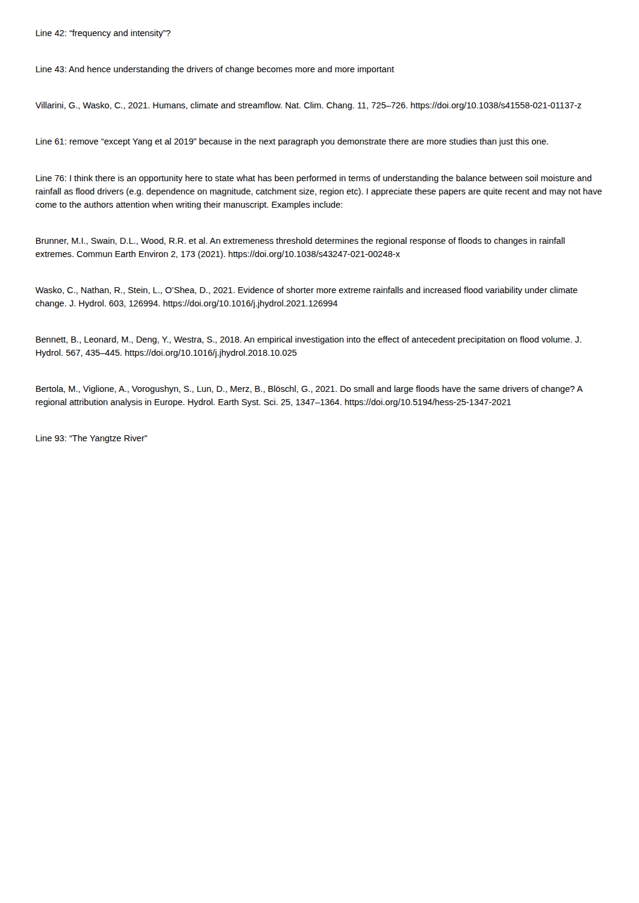Line 42: “frequency and intensity”?
Line 43: And hence understanding the drivers of change becomes more and more important
Villarini, G., Wasko, C., 2021. Humans, climate and streamflow. Nat. Clim. Chang. 11, 725–726. https://doi.org/10.1038/s41558-021-01137-z
Line 61: remove “except Yang et al 2019” because in the next paragraph you demonstrate there are more studies than just this one.
Line 76: I think there is an opportunity here to state what has been performed in terms of understanding the balance between soil moisture and rainfall as flood drivers (e.g. dependence on magnitude, catchment size, region etc). I appreciate these papers are quite recent and may not have come to the authors attention when writing their manuscript. Examples include:
Brunner, M.I., Swain, D.L., Wood, R.R. et al. An extremeness threshold determines the regional response of floods to changes in rainfall extremes. Commun Earth Environ 2, 173 (2021). https://doi.org/10.1038/s43247-021-00248-x
Wasko, C., Nathan, R., Stein, L., O’Shea, D., 2021. Evidence of shorter more extreme rainfalls and increased flood variability under climate change. J. Hydrol. 603, 126994. https://doi.org/10.1016/j.jhydrol.2021.126994
Bennett, B., Leonard, M., Deng, Y., Westra, S., 2018. An empirical investigation into the effect of antecedent precipitation on flood volume. J. Hydrol. 567, 435–445. https://doi.org/10.1016/j.jhydrol.2018.10.025
Bertola, M., Viglione, A., Vorogushyn, S., Lun, D., Merz, B., Blöschl, G., 2021. Do small and large floods have the same drivers of change? A regional attribution analysis in Europe. Hydrol. Earth Syst. Sci. 25, 1347–1364. https://doi.org/10.5194/hess-25-1347-2021
Line 93: “The Yangtze River”